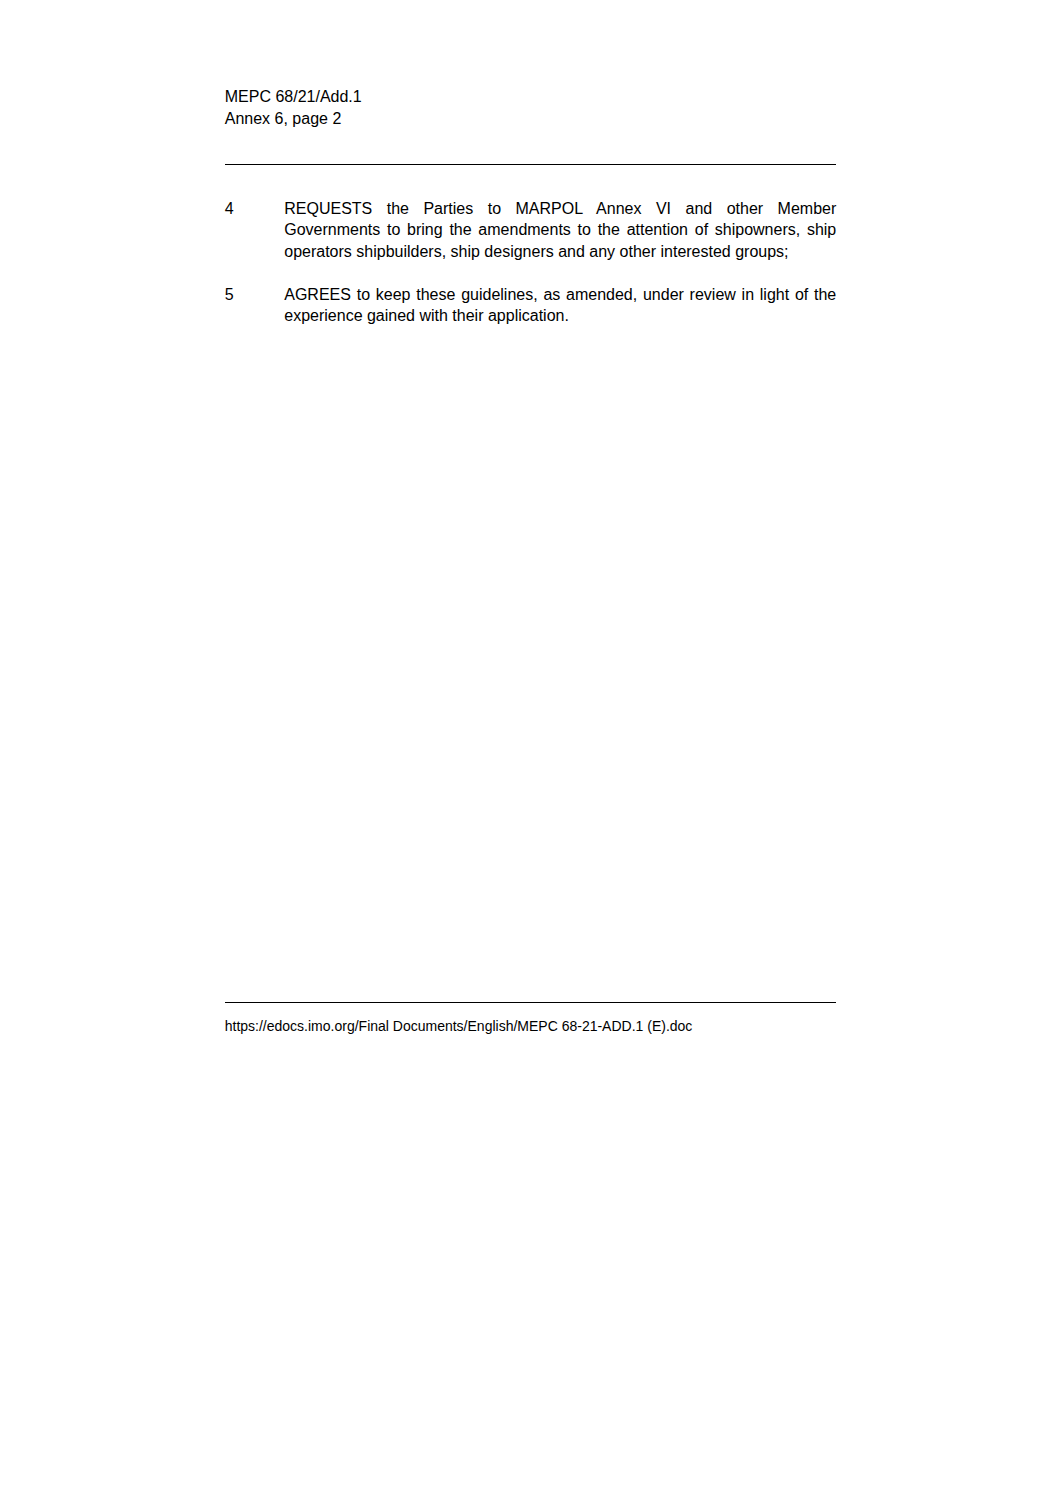MEPC 68/21/Add.1
Annex 6, page 2
4
REQUESTS the Parties to MARPOL Annex VI and other Member Governments to bring the amendments to the attention of shipowners, ship operators shipbuilders, ship designers and any other interested groups;
5
AGREES to keep these guidelines, as amended, under review in light of the experience gained with their application.
https://edocs.imo.org/Final Documents/English/MEPC 68-21-ADD.1 (E).doc